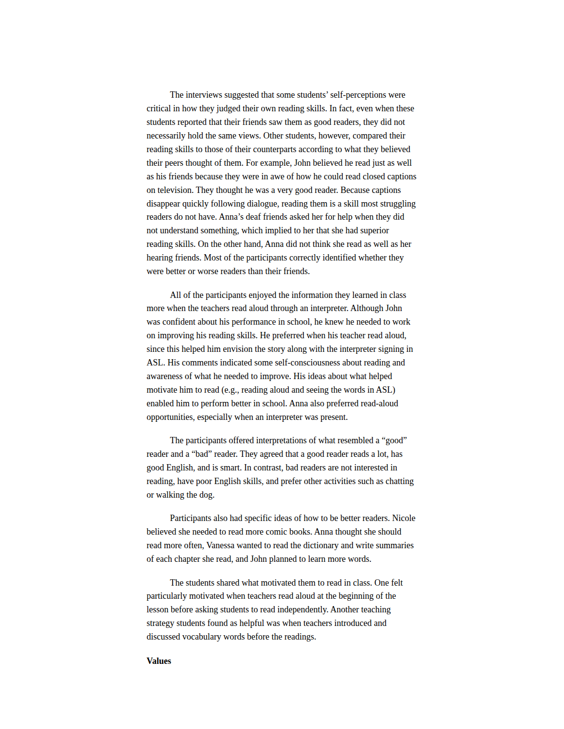The interviews suggested that some students’ self-perceptions were critical in how they judged their own reading skills. In fact, even when these students reported that their friends saw them as good readers, they did not necessarily hold the same views. Other students, however, compared their reading skills to those of their counterparts according to what they believed their peers thought of them. For example, John believed he read just as well as his friends because they were in awe of how he could read closed captions on television. They thought he was a very good reader. Because captions disappear quickly following dialogue, reading them is a skill most struggling readers do not have. Anna’s deaf friends asked her for help when they did not understand something, which implied to her that she had superior reading skills. On the other hand, Anna did not think she read as well as her hearing friends. Most of the participants correctly identified whether they were better or worse readers than their friends.
All of the participants enjoyed the information they learned in class more when the teachers read aloud through an interpreter. Although John was confident about his performance in school, he knew he needed to work on improving his reading skills. He preferred when his teacher read aloud, since this helped him envision the story along with the interpreter signing in ASL. His comments indicated some self-consciousness about reading and awareness of what he needed to improve. His ideas about what helped motivate him to read (e.g., reading aloud and seeing the words in ASL) enabled him to perform better in school. Anna also preferred read-aloud opportunities, especially when an interpreter was present.
The participants offered interpretations of what resembled a “good” reader and a “bad” reader. They agreed that a good reader reads a lot, has good English, and is smart. In contrast, bad readers are not interested in reading, have poor English skills, and prefer other activities such as chatting or walking the dog.
Participants also had specific ideas of how to be better readers. Nicole believed she needed to read more comic books. Anna thought she should read more often, Vanessa wanted to read the dictionary and write summaries of each chapter she read, and John planned to learn more words.
The students shared what motivated them to read in class. One felt particularly motivated when teachers read aloud at the beginning of the lesson before asking students to read independently. Another teaching strategy students found as helpful was when teachers introduced and discussed vocabulary words before the readings.
Values